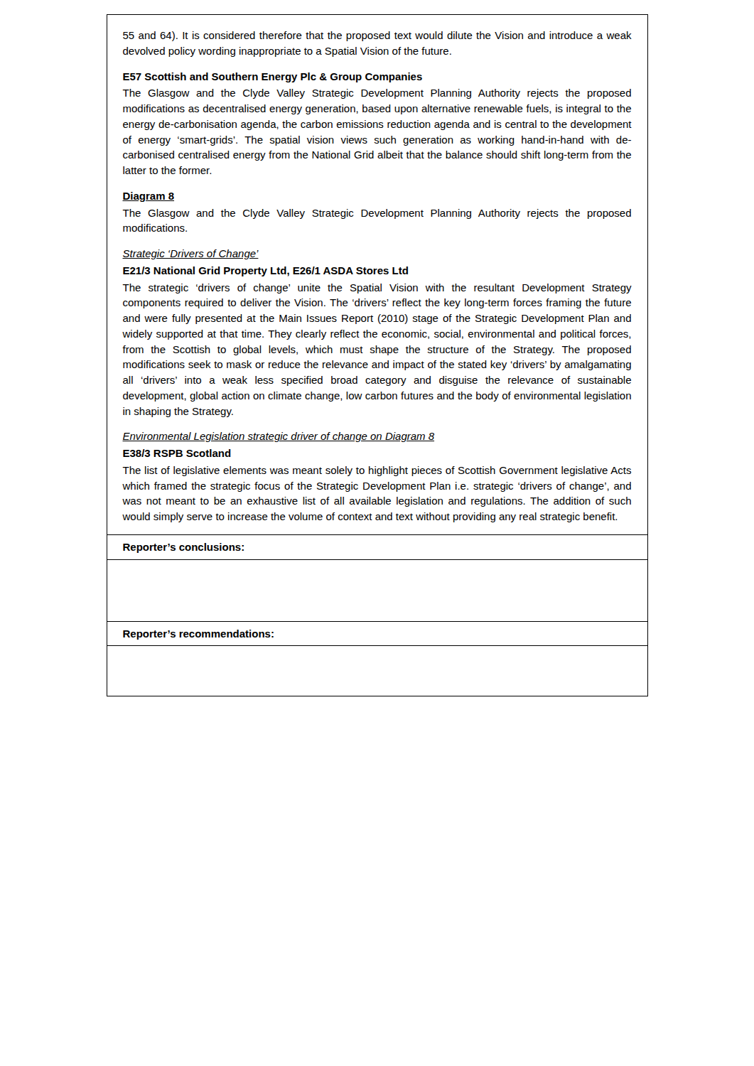55 and 64). It is considered therefore that the proposed text would dilute the Vision and introduce a weak devolved policy wording inappropriate to a Spatial Vision of the future.
E57 Scottish and Southern Energy Plc & Group Companies
The Glasgow and the Clyde Valley Strategic Development Planning Authority rejects the proposed modifications as decentralised energy generation, based upon alternative renewable fuels, is integral to the energy de-carbonisation agenda, the carbon emissions reduction agenda and is central to the development of energy ‘smart-grids’. The spatial vision views such generation as working hand-in-hand with de-carbonised centralised energy from the National Grid albeit that the balance should shift long-term from the latter to the former.
Diagram 8
The Glasgow and the Clyde Valley Strategic Development Planning Authority rejects the proposed modifications.
Strategic ‘Drivers of Change’
E21/3 National Grid Property Ltd, E26/1 ASDA Stores Ltd
The strategic ‘drivers of change’ unite the Spatial Vision with the resultant Development Strategy components required to deliver the Vision. The ‘drivers’ reflect the key long-term forces framing the future and were fully presented at the Main Issues Report (2010) stage of the Strategic Development Plan and widely supported at that time. They clearly reflect the economic, social, environmental and political forces, from the Scottish to global levels, which must shape the structure of the Strategy. The proposed modifications seek to mask or reduce the relevance and impact of the stated key ‘drivers’ by amalgamating all ‘drivers’ into a weak less specified broad category and disguise the relevance of sustainable development, global action on climate change, low carbon futures and the body of environmental legislation in shaping the Strategy.
Environmental Legislation strategic driver of change on Diagram 8
E38/3 RSPB Scotland
The list of legislative elements was meant solely to highlight pieces of Scottish Government legislative Acts which framed the strategic focus of the Strategic Development Plan i.e. strategic ‘drivers of change’, and was not meant to be an exhaustive list of all available legislation and regulations. The addition of such would simply serve to increase the volume of context and text without providing any real strategic benefit.
Reporter’s conclusions:
Reporter’s recommendations: